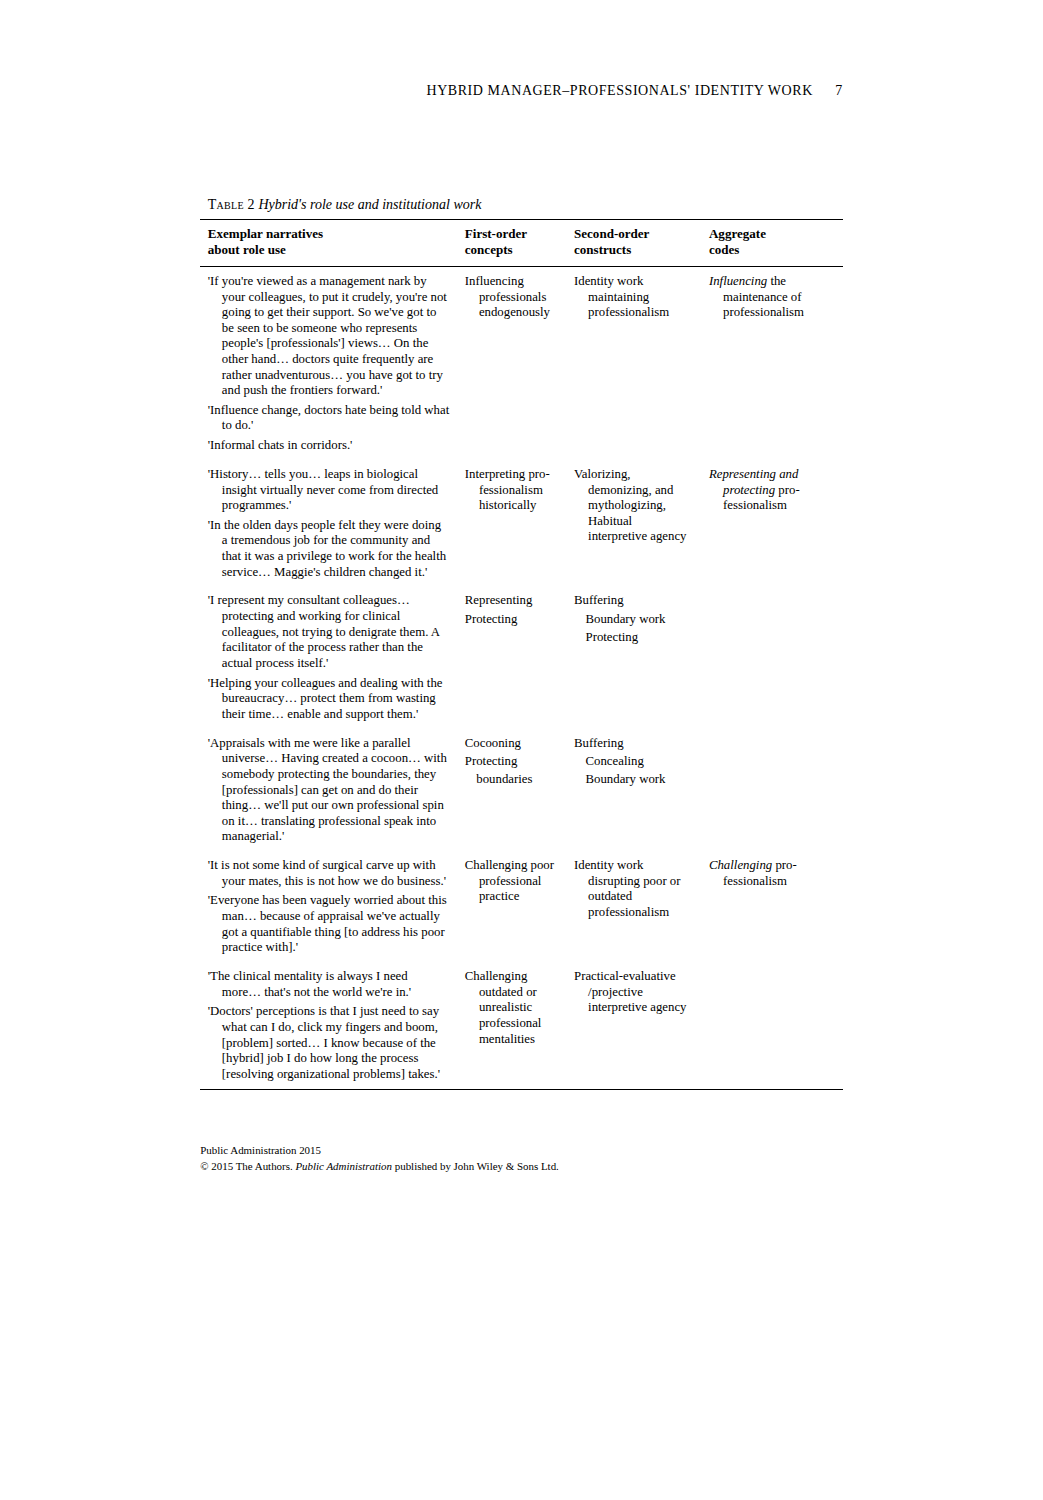Hybrid Manager–Professionals' Identity Work7
Table 2 Hybrid's role use and institutional work
| Exemplar narratives about role use | First-order concepts | Second-order constructs | Aggregate codes |
| --- | --- | --- | --- |
| 'If you're viewed as a management nark by your colleagues, to put it crudely, you're not going to get their support. So we've got to be seen to be someone who represents people's [professionals'] views… On the other hand… doctors quite frequently are rather unadventurous… you have got to try and push the frontiers forward.' 'Influence change, doctors hate being told what to do.' 'Informal chats in corridors.' | Influencing professionals endogenously | Identity work maintaining professionalism | Influencing the maintenance of profession­alism |
| 'History… tells you… leaps in biological insight virtually never come from directed programmes.' 'In the olden days people felt they were doing a tremendous job for the community and that it was a privilege to work for the health service… Maggie's children changed it.' | Interpreting pro­fessionalism historically | Valorizing, demonizing, and mythologizing, Habitual interpretive agency | Representing and protecting pro­fessionalism |
| 'I represent my consultant colleagues… protecting and working for clinical colleagues, not trying to denigrate them. A facilitator of the process rather than the actual process itself.' 'Helping your colleagues and dealing with the bureaucracy… protect them from wasting their time… enable and support them.' | Representing Protecting | Buffering Boundary work Protecting | |
| 'Appraisals with me were like a parallel universe… Having created a cocoon… with somebody protecting the boundaries, they [professionals] can get on and do their thing… we'll put our own professional spin on it… translating professional speak into managerial.' | Cocooning Protecting boundaries | Buffering Concealing Boundary work | |
| 'It is not some kind of surgical carve up with your mates, this is not how we do business.' 'Everyone has been vaguely worried about this man… because of appraisal we've actually got a quantifiable thing [to address his poor practice with].' | Challenging poor professional practice | Identity work disrupting poor or outdated professionalism | Challenging pro­fessionalism |
| 'The clinical mentality is always I need more… that's not the world we're in.' 'Doctors' perceptions is that I just need to say what can I do, click my fingers and boom, [problem] sorted… I know because of the [hybrid] job I do how long the process [resolving organizational problems] takes.' | Challenging outdated or unrealistic professional mentalities | Practical-evaluative /projective interpretive agency | |
Public Administration 2015
© 2015 The Authors. Public Administration published by John Wiley & Sons Ltd.